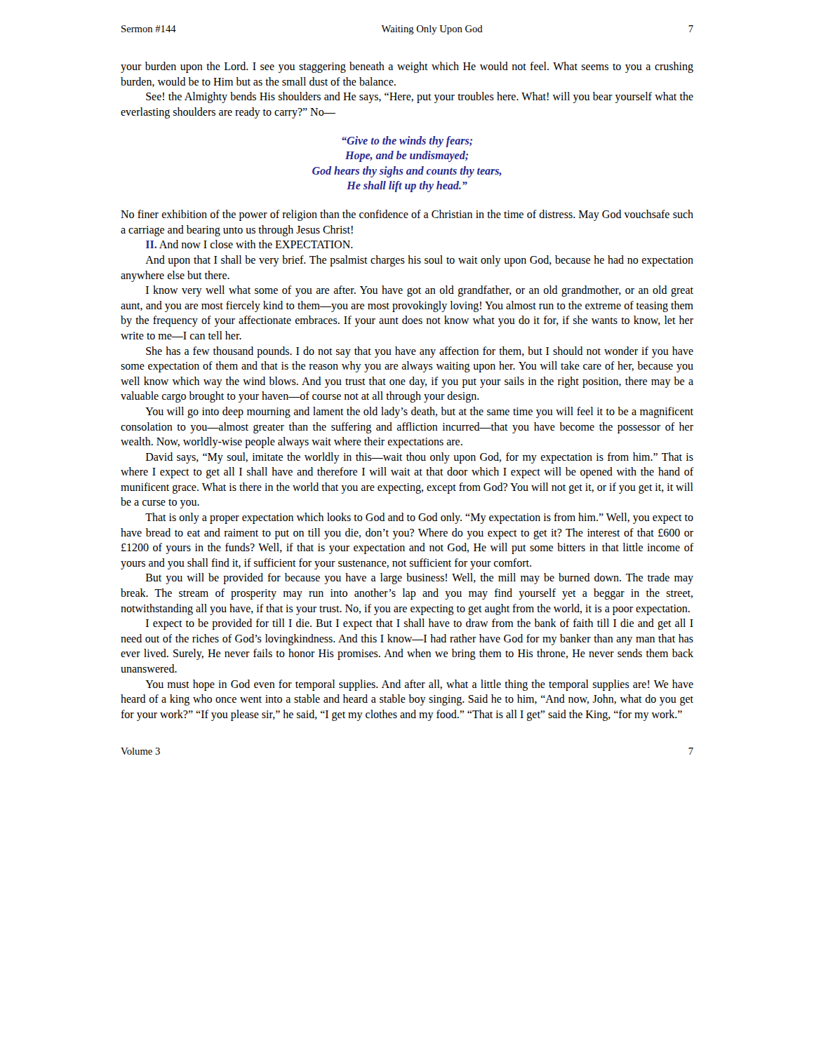Sermon #144 Waiting Only Upon God 7
your burden upon the Lord. I see you staggering beneath a weight which He would not feel. What seems to you a crushing burden, would be to Him but as the small dust of the balance.
See! the Almighty bends His shoulders and He says, “Here, put your troubles here. What! will you bear yourself what the everlasting shoulders are ready to carry?” No—
“Give to the winds thy fears;
Hope, and be undismayed;
God hears thy sighs and counts thy tears,
He shall lift up thy head.”
No finer exhibition of the power of religion than the confidence of a Christian in the time of distress. May God vouchsafe such a carriage and bearing unto us through Jesus Christ!
II. And now I close with the EXPECTATION.
And upon that I shall be very brief. The psalmist charges his soul to wait only upon God, because he had no expectation anywhere else but there.
I know very well what some of you are after. You have got an old grandfather, or an old grandmother, or an old great aunt, and you are most fiercely kind to them—you are most provokingly loving! You almost run to the extreme of teasing them by the frequency of your affectionate embraces. If your aunt does not know what you do it for, if she wants to know, let her write to me—I can tell her.
She has a few thousand pounds. I do not say that you have any affection for them, but I should not wonder if you have some expectation of them and that is the reason why you are always waiting upon her. You will take care of her, because you well know which way the wind blows. And you trust that one day, if you put your sails in the right position, there may be a valuable cargo brought to your haven—of course not at all through your design.
You will go into deep mourning and lament the old lady’s death, but at the same time you will feel it to be a magnificent consolation to you—almost greater than the suffering and affliction incurred—that you have become the possessor of her wealth. Now, worldly-wise people always wait where their expectations are.
David says, “My soul, imitate the worldly in this—wait thou only upon God, for my expectation is from him.” That is where I expect to get all I shall have and therefore I will wait at that door which I expect will be opened with the hand of munificent grace. What is there in the world that you are expecting, except from God? You will not get it, or if you get it, it will be a curse to you.
That is only a proper expectation which looks to God and to God only. “My expectation is from him.” Well, you expect to have bread to eat and raiment to put on till you die, don’t you? Where do you expect to get it? The interest of that £600 or £1200 of yours in the funds? Well, if that is your expectation and not God, He will put some bitters in that little income of yours and you shall find it, if sufficient for your sustenance, not sufficient for your comfort.
But you will be provided for because you have a large business! Well, the mill may be burned down. The trade may break. The stream of prosperity may run into another’s lap and you may find yourself yet a beggar in the street, notwithstanding all you have, if that is your trust. No, if you are expecting to get aught from the world, it is a poor expectation.
I expect to be provided for till I die. But I expect that I shall have to draw from the bank of faith till I die and get all I need out of the riches of God’s lovingkindness. And this I know—I had rather have God for my banker than any man that has ever lived. Surely, He never fails to honor His promises. And when we bring them to His throne, He never sends them back unanswered.
You must hope in God even for temporal supplies. And after all, what a little thing the temporal supplies are! We have heard of a king who once went into a stable and heard a stable boy singing. Said he to him, “And now, John, what do you get for your work?” “If you please sir,” he said, “I get my clothes and my food.” “That is all I get” said the King, “for my work.”
Volume 3 7